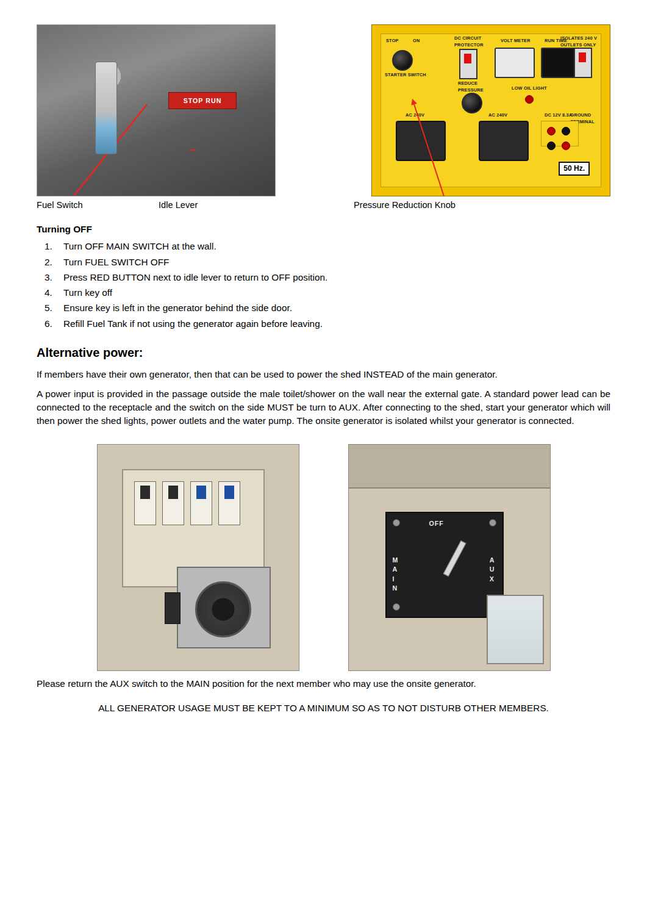STOP ON DC CIRCUIT
PROTECTOR VOLT METER RUN TIME ISOLATEs 240 V
OUTLETS ONLY
STARTER SWITCH
REDUCE
PRESSURE
LOW OIL LIGHT
AC 240V AC 240V DC 12V 8.3A GROUND
TERMINAL
50 Hz.
Fuel Switch
Idle Lever
Pressure Reduction Knob
Turning OFF
Turn OFF MAIN SWITCH at the wall.
Turn FUEL SWITCH OFF
Press RED BUTTON next to idle lever to return to OFF position.
Turn key off
Ensure key is left in the generator behind the side door.
Refill Fuel Tank if not using the generator again before leaving.
Alternative power:
If members have their own generator, then that can be used to power the shed INSTEAD of the main generator.
A power input is provided in the passage outside the male toilet/shower on the wall near the external gate. A standard power lead can be connected to the receptacle and the switch on the side MUST be turn to AUX. After connecting to the shed, start your generator which will then power the shed lights, power outlets and the water pump. The onsite generator is isolated whilst your generator is connected.
OFF M
A
I
N A
U
X
Please return the AUX switch to the MAIN position for the next member who may use the onsite generator.
ALL GENERATOR USAGE MUST BE KEPT TO A MINIMUM SO AS TO NOT DISTURB OTHER MEMBERS.